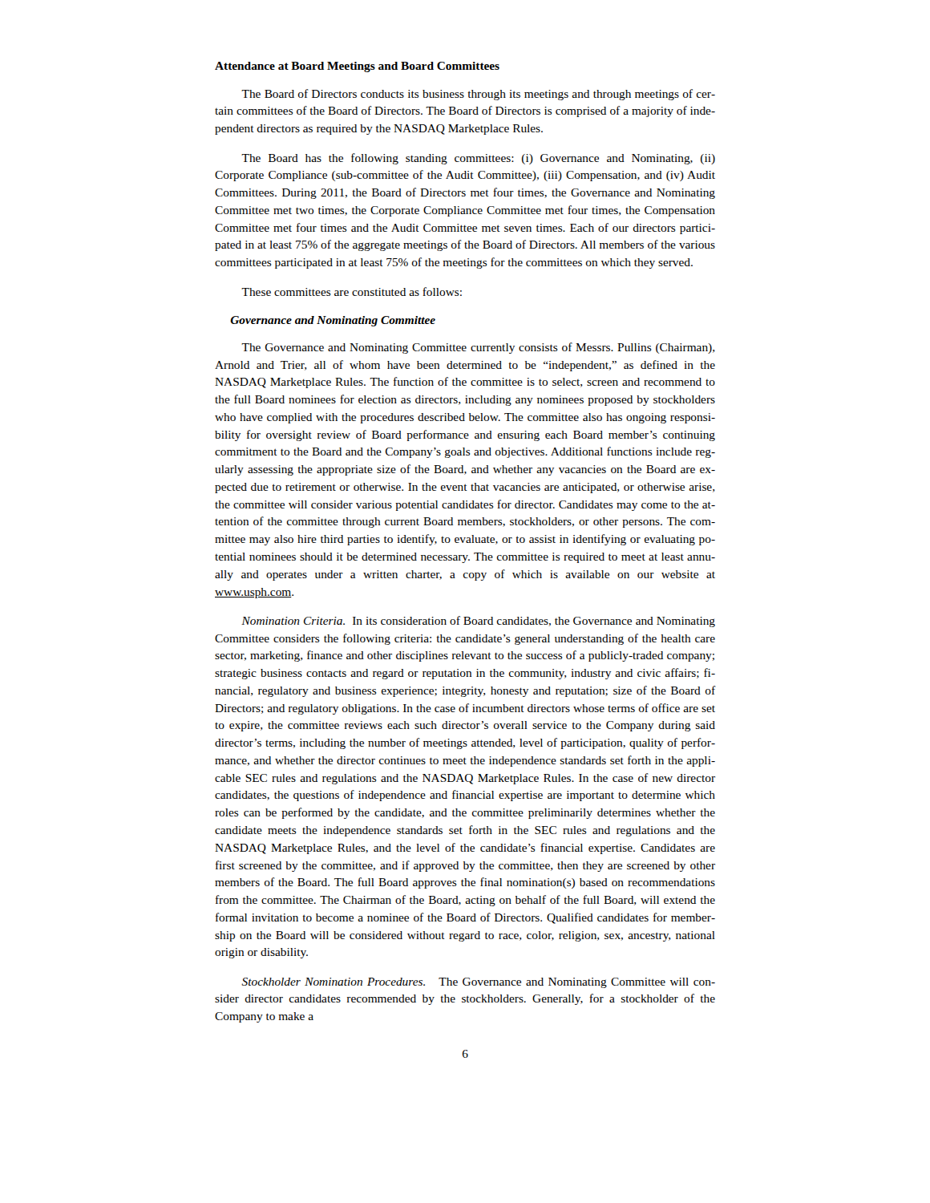Attendance at Board Meetings and Board Committees
The Board of Directors conducts its business through its meetings and through meetings of certain committees of the Board of Directors. The Board of Directors is comprised of a majority of independent directors as required by the NASDAQ Marketplace Rules.
The Board has the following standing committees: (i) Governance and Nominating, (ii) Corporate Compliance (sub-committee of the Audit Committee), (iii) Compensation, and (iv) Audit Committees. During 2011, the Board of Directors met four times, the Governance and Nominating Committee met two times, the Corporate Compliance Committee met four times, the Compensation Committee met four times and the Audit Committee met seven times. Each of our directors participated in at least 75% of the aggregate meetings of the Board of Directors. All members of the various committees participated in at least 75% of the meetings for the committees on which they served.
These committees are constituted as follows:
Governance and Nominating Committee
The Governance and Nominating Committee currently consists of Messrs. Pullins (Chairman), Arnold and Trier, all of whom have been determined to be “independent,” as defined in the NASDAQ Marketplace Rules. The function of the committee is to select, screen and recommend to the full Board nominees for election as directors, including any nominees proposed by stockholders who have complied with the procedures described below. The committee also has ongoing responsibility for oversight review of Board performance and ensuring each Board member’s continuing commitment to the Board and the Company’s goals and objectives. Additional functions include regularly assessing the appropriate size of the Board, and whether any vacancies on the Board are expected due to retirement or otherwise. In the event that vacancies are anticipated, or otherwise arise, the committee will consider various potential candidates for director. Candidates may come to the attention of the committee through current Board members, stockholders, or other persons. The committee may also hire third parties to identify, to evaluate, or to assist in identifying or evaluating potential nominees should it be determined necessary. The committee is required to meet at least annually and operates under a written charter, a copy of which is available on our website at www.usph.com.
Nomination Criteria. In its consideration of Board candidates, the Governance and Nominating Committee considers the following criteria: the candidate’s general understanding of the health care sector, marketing, finance and other disciplines relevant to the success of a publicly-traded company; strategic business contacts and regard or reputation in the community, industry and civic affairs; financial, regulatory and business experience; integrity, honesty and reputation; size of the Board of Directors; and regulatory obligations. In the case of incumbent directors whose terms of office are set to expire, the committee reviews each such director’s overall service to the Company during said director’s terms, including the number of meetings attended, level of participation, quality of performance, and whether the director continues to meet the independence standards set forth in the applicable SEC rules and regulations and the NASDAQ Marketplace Rules. In the case of new director candidates, the questions of independence and financial expertise are important to determine which roles can be performed by the candidate, and the committee preliminarily determines whether the candidate meets the independence standards set forth in the SEC rules and regulations and the NASDAQ Marketplace Rules, and the level of the candidate’s financial expertise. Candidates are first screened by the committee, and if approved by the committee, then they are screened by other members of the Board. The full Board approves the final nomination(s) based on recommendations from the committee. The Chairman of the Board, acting on behalf of the full Board, will extend the formal invitation to become a nominee of the Board of Directors. Qualified candidates for membership on the Board will be considered without regard to race, color, religion, sex, ancestry, national origin or disability.
Stockholder Nomination Procedures. The Governance and Nominating Committee will consider director candidates recommended by the stockholders. Generally, for a stockholder of the Company to make a
6